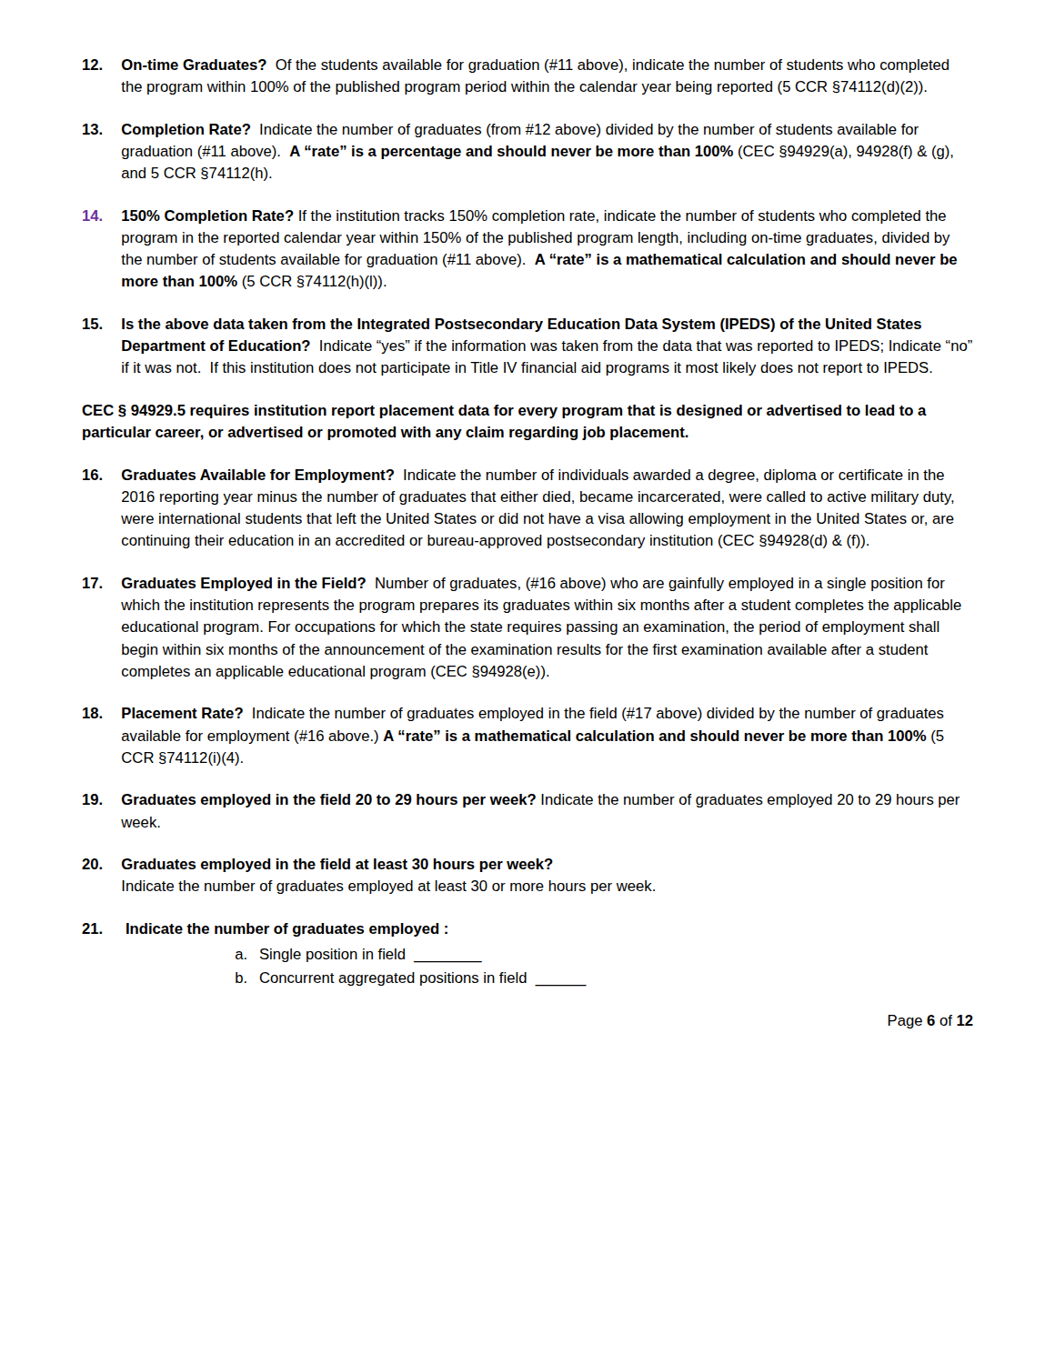12. On-time Graduates? Of the students available for graduation (#11 above), indicate the number of students who completed the program within 100% of the published program period within the calendar year being reported (5 CCR §74112(d)(2)).
13. Completion Rate? Indicate the number of graduates (from #12 above) divided by the number of students available for graduation (#11 above). A “rate” is a percentage and should never be more than 100% (CEC §94929(a), 94928(f) & (g), and 5 CCR §74112(h).
14. 150% Completion Rate? If the institution tracks 150% completion rate, indicate the number of students who completed the program in the reported calendar year within 150% of the published program length, including on-time graduates, divided by the number of students available for graduation (#11 above). A “rate” is a mathematical calculation and should never be more than 100% (5 CCR §74112(h)(l)).
15. Is the above data taken from the Integrated Postsecondary Education Data System (IPEDS) of the United States Department of Education? Indicate “yes” if the information was taken from the data that was reported to IPEDS; Indicate “no” if it was not. If this institution does not participate in Title IV financial aid programs it most likely does not report to IPEDS.
CEC § 94929.5 requires institution report placement data for every program that is designed or advertised to lead to a particular career, or advertised or promoted with any claim regarding job placement.
16. Graduates Available for Employment? Indicate the number of individuals awarded a degree, diploma or certificate in the 2016 reporting year minus the number of graduates that either died, became incarcerated, were called to active military duty, were international students that left the United States or did not have a visa allowing employment in the United States or, are continuing their education in an accredited or bureau-approved postsecondary institution (CEC §94928(d) & (f)).
17. Graduates Employed in the Field? Number of graduates, (#16 above) who are gainfully employed in a single position for which the institution represents the program prepares its graduates within six months after a student completes the applicable educational program. For occupations for which the state requires passing an examination, the period of employment shall begin within six months of the announcement of the examination results for the first examination available after a student completes an applicable educational program (CEC §94928(e)).
18. Placement Rate? Indicate the number of graduates employed in the field (#17 above) divided by the number of graduates available for employment (#16 above.) A “rate” is a mathematical calculation and should never be more than 100% (5 CCR §74112(i)(4).
19. Graduates employed in the field 20 to 29 hours per week? Indicate the number of graduates employed 20 to 29 hours per week.
20. Graduates employed in the field at least 30 hours per week?
Indicate the number of graduates employed at least 30 or more hours per week.
21. Indicate the number of graduates employed :
a. Single position in field ________
b. Concurrent aggregated positions in field ______
Page 6 of 12